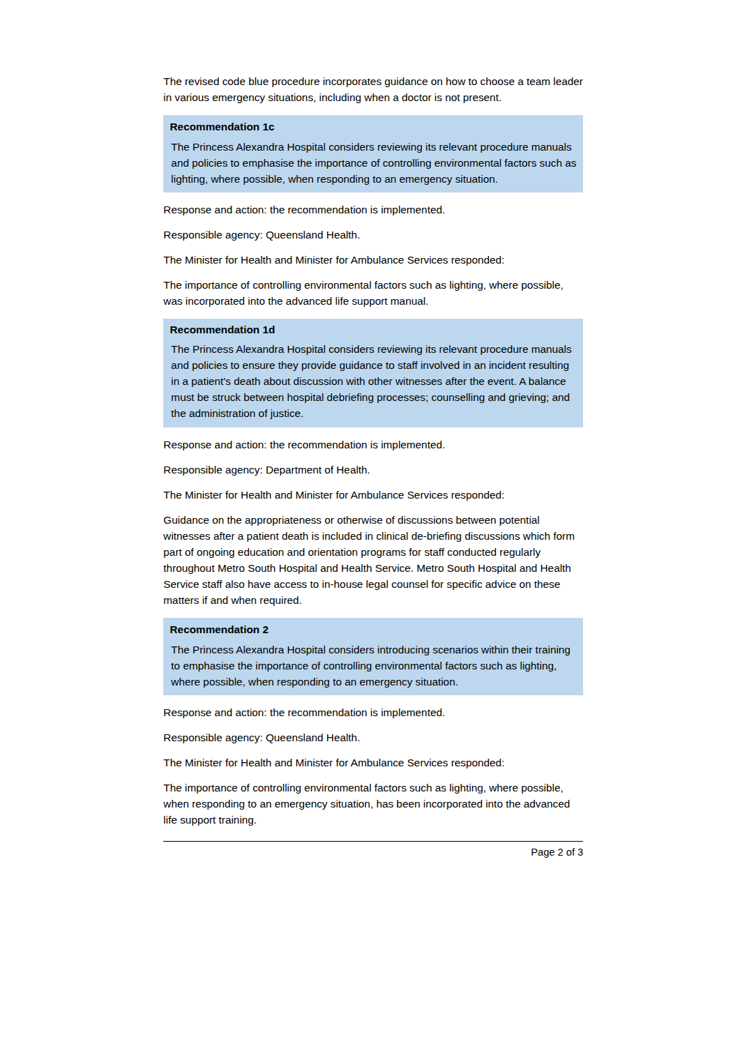The revised code blue procedure incorporates guidance on how to choose a team leader in various emergency situations, including when a doctor is not present.
Recommendation 1c
The Princess Alexandra Hospital considers reviewing its relevant procedure manuals and policies to emphasise the importance of controlling environmental factors such as lighting, where possible, when responding to an emergency situation.
Response and action: the recommendation is implemented.
Responsible agency: Queensland Health.
The Minister for Health and Minister for Ambulance Services responded:
The importance of controlling environmental factors such as lighting, where possible, was incorporated into the advanced life support manual.
Recommendation 1d
The Princess Alexandra Hospital considers reviewing its relevant procedure manuals and policies to ensure they provide guidance to staff involved in an incident resulting in a patient's death about discussion with other witnesses after the event. A balance must be struck between hospital debriefing processes; counselling and grieving; and the administration of justice.
Response and action: the recommendation is implemented.
Responsible agency: Department of Health.
The Minister for Health and Minister for Ambulance Services responded:
Guidance on the appropriateness or otherwise of discussions between potential witnesses after a patient death is included in clinical de-briefing discussions which form part of ongoing education and orientation programs for staff conducted regularly throughout Metro South Hospital and Health Service. Metro South Hospital and Health Service staff also have access to in-house legal counsel for specific advice on these matters if and when required.
Recommendation 2
The Princess Alexandra Hospital considers introducing scenarios within their training to emphasise the importance of controlling environmental factors such as lighting, where possible, when responding to an emergency situation.
Response and action: the recommendation is implemented.
Responsible agency: Queensland Health.
The Minister for Health and Minister for Ambulance Services responded:
The importance of controlling environmental factors such as lighting, where possible, when responding to an emergency situation, has been incorporated into the advanced life support training.
Page 2 of 3